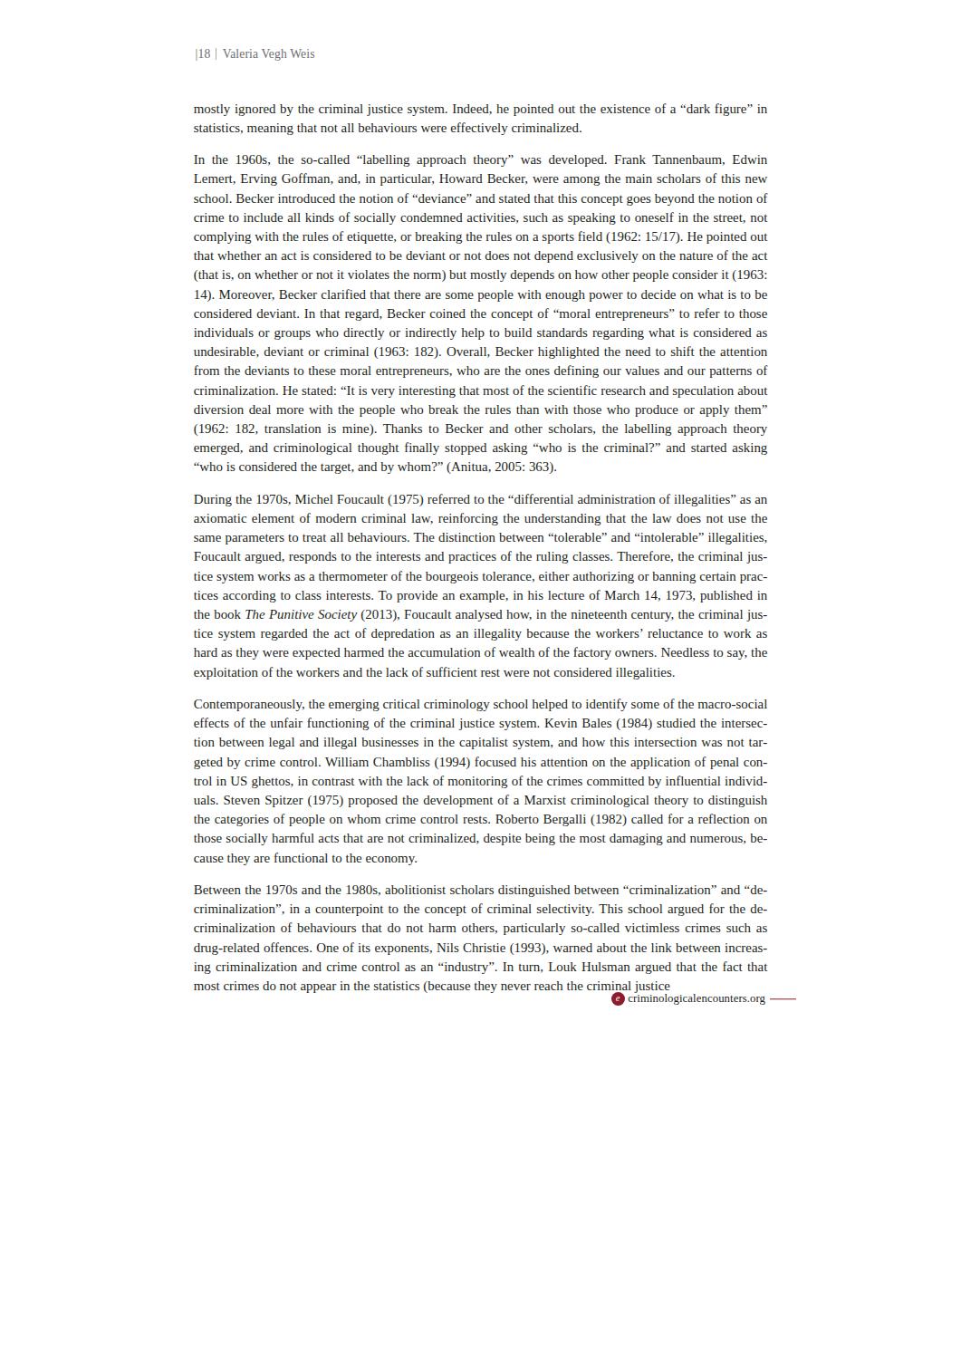|18 Valeria Vegh Weis
mostly ignored by the criminal justice system. Indeed, he pointed out the existence of a “dark figure” in statistics, meaning that not all behaviours were effectively criminalized.
In the 1960s, the so-called “labelling approach theory” was developed. Frank Tannenbaum, Edwin Lemert, Erving Goffman, and, in particular, Howard Becker, were among the main scholars of this new school. Becker introduced the notion of “deviance” and stated that this concept goes beyond the notion of crime to include all kinds of socially condemned activities, such as speaking to oneself in the street, not complying with the rules of etiquette, or breaking the rules on a sports field (1962: 15/17). He pointed out that whether an act is considered to be deviant or not does not depend exclusively on the nature of the act (that is, on whether or not it violates the norm) but mostly depends on how other people consider it (1963: 14). Moreover, Becker clarified that there are some people with enough power to decide on what is to be considered deviant. In that regard, Becker coined the concept of “moral entrepreneurs” to refer to those individuals or groups who directly or indirectly help to build standards regarding what is considered as undesirable, deviant or criminal (1963: 182). Overall, Becker highlighted the need to shift the attention from the deviants to these moral entrepreneurs, who are the ones defining our values and our patterns of criminalization. He stated: “It is very interesting that most of the scientific research and speculation about diversion deal more with the people who break the rules than with those who produce or apply them” (1962: 182, translation is mine). Thanks to Becker and other scholars, the labelling approach theory emerged, and criminological thought finally stopped asking “who is the criminal?” and started asking “who is considered the target, and by whom?” (Anitua, 2005: 363).
During the 1970s, Michel Foucault (1975) referred to the “differential administration of illegalities” as an axiomatic element of modern criminal law, reinforcing the understanding that the law does not use the same parameters to treat all behaviours. The distinction between “tolerable” and “intolerable” illegalities, Foucault argued, responds to the interests and practices of the ruling classes. Therefore, the criminal justice system works as a thermometer of the bourgeois tolerance, either authorizing or banning certain practices according to class interests. To provide an example, in his lecture of March 14, 1973, published in the book The Punitive Society (2013), Foucault analysed how, in the nineteenth century, the criminal justice system regarded the act of depredation as an illegality because the workers’ reluctance to work as hard as they were expected harmed the accumulation of wealth of the factory owners. Needless to say, the exploitation of the workers and the lack of sufficient rest were not considered illegalities.
Contemporaneously, the emerging critical criminology school helped to identify some of the macro-social effects of the unfair functioning of the criminal justice system. Kevin Bales (1984) studied the intersection between legal and illegal businesses in the capitalist system, and how this intersection was not targeted by crime control. William Chambliss (1994) focused his attention on the application of penal control in US ghettos, in contrast with the lack of monitoring of the crimes committed by influential individuals. Steven Spitzer (1975) proposed the development of a Marxist criminological theory to distinguish the categories of people on whom crime control rests. Roberto Bergalli (1982) called for a reflection on those socially harmful acts that are not criminalized, despite being the most damaging and numerous, because they are functional to the economy.
Between the 1970s and the 1980s, abolitionist scholars distinguished between “criminalization” and “decriminalization”, in a counterpoint to the concept of criminal selectivity. This school argued for the decriminalization of behaviours that do not harm others, particularly so-called victimless crimes such as drug-related offences. One of its exponents, Nils Christie (1993), warned about the link between increasing criminalization and crime control as an “industry”. In turn, Louk Hulsman argued that the fact that most crimes do not appear in the statistics (because they never reach the criminal justice
ecriminologicalencounters.org